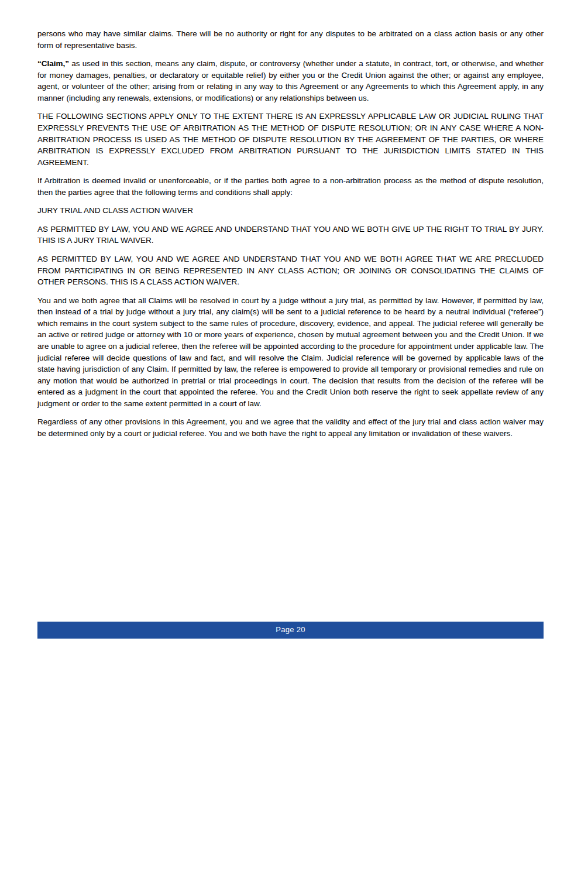persons who may have similar claims. There will be no authority or right for any disputes to be arbitrated on a class action basis or any other form of representative basis.
“Claim,” as used in this section, means any claim, dispute, or controversy (whether under a statute, in contract, tort, or otherwise, and whether for money damages, penalties, or declaratory or equitable relief) by either you or the Credit Union against the other; or against any employee, agent, or volunteer of the other; arising from or relating in any way to this Agreement or any Agreements to which this Agreement apply, in any manner (including any renewals, extensions, or modifications) or any relationships between us.
THE FOLLOWING SECTIONS APPLY ONLY TO THE EXTENT THERE IS AN EXPRESSLY APPLICABLE LAW OR JUDICIAL RULING THAT EXPRESSLY PREVENTS THE USE OF ARBITRATION AS THE METHOD OF DISPUTE RESOLUTION; OR IN ANY CASE WHERE A NON-ARBITRATION PROCESS IS USED AS THE METHOD OF DISPUTE RESOLUTION BY THE AGREEMENT OF THE PARTIES, OR WHERE ARBITRATION IS EXPRESSLY EXCLUDED FROM ARBITRATION PURSUANT TO THE JURISDICTION LIMITS STATED IN THIS AGREEMENT.
If Arbitration is deemed invalid or unenforceable, or if the parties both agree to a non-arbitration process as the method of dispute resolution, then the parties agree that the following terms and conditions shall apply:
JURY TRIAL AND CLASS ACTION WAIVER
AS PERMITTED BY LAW, YOU AND WE AGREE AND UNDERSTAND THAT YOU AND WE BOTH GIVE UP THE RIGHT TO TRIAL BY JURY. THIS IS A JURY TRIAL WAIVER.
AS PERMITTED BY LAW, YOU AND WE AGREE AND UNDERSTAND THAT YOU AND WE BOTH AGREE THAT WE ARE PRECLUDED FROM PARTICIPATING IN OR BEING REPRESENTED IN ANY CLASS ACTION; OR JOINING OR CONSOLIDATING THE CLAIMS OF OTHER PERSONS. THIS IS A CLASS ACTION WAIVER.
You and we both agree that all Claims will be resolved in court by a judge without a jury trial, as permitted by law. However, if permitted by law, then instead of a trial by judge without a jury trial, any claim(s) will be sent to a judicial reference to be heard by a neutral individual (“referee”) which remains in the court system subject to the same rules of procedure, discovery, evidence, and appeal. The judicial referee will generally be an active or retired judge or attorney with 10 or more years of experience, chosen by mutual agreement between you and the Credit Union. If we are unable to agree on a judicial referee, then the referee will be appointed according to the procedure for appointment under applicable law. The judicial referee will decide questions of law and fact, and will resolve the Claim. Judicial reference will be governed by applicable laws of the state having jurisdiction of any Claim. If permitted by law, the referee is empowered to provide all temporary or provisional remedies and rule on any motion that would be authorized in pretrial or trial proceedings in court. The decision that results from the decision of the referee will be entered as a judgment in the court that appointed the referee. You and the Credit Union both reserve the right to seek appellate review of any judgment or order to the same extent permitted in a court of law.
Regardless of any other provisions in this Agreement, you and we agree that the validity and effect of the jury trial and class action waiver may be determined only by a court or judicial referee. You and we both have the right to appeal any limitation or invalidation of these waivers.
Page 20